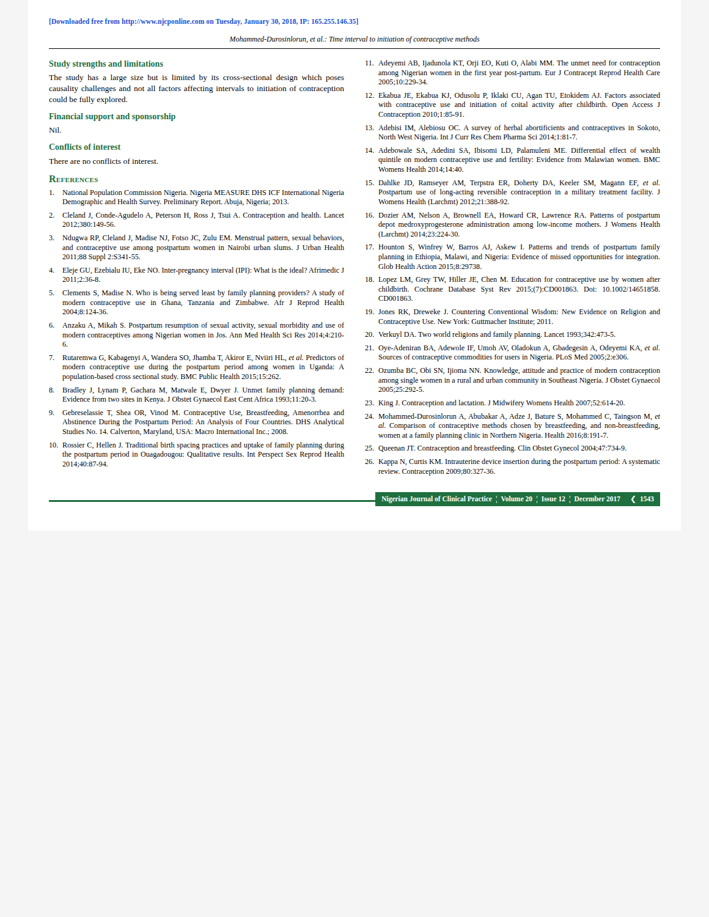[Downloaded free from http://www.njcponline.com on Tuesday, January 30, 2018, IP: 165.255.146.35]
Mohammed-Durosinlorun, et al.: Time interval to initiation of contraceptive methods
Study strengths and limitations
The study has a large size but is limited by its cross-sectional design which poses causality challenges and not all factors affecting intervals to initiation of contraception could be fully explored.
Financial support and sponsorship
Nil.
Conflicts of interest
There are no conflicts of interest.
References
National Population Commission Nigeria. Nigeria MEASURE DHS ICF International Nigeria Demographic and Health Survey. Preliminary Report. Abuja, Nigeria; 2013.
Cleland J, Conde-Agudelo A, Peterson H, Ross J, Tsui A. Contraception and health. Lancet 2012;380:149-56.
Ndugwa RP, Cleland J, Madise NJ, Fotso JC, Zulu EM. Menstrual pattern, sexual behaviors, and contraceptive use among postpartum women in Nairobi urban slums. J Urban Health 2011;88 Suppl 2:S341-55.
Eleje GU, Ezebialu IU, Eke NO. Inter-pregnancy interval (IPI): What is the ideal? Afrimedic J 2011;2:36-8.
Clements S, Madise N. Who is being served least by family planning providers? A study of modern contraceptive use in Ghana, Tanzania and Zimbabwe. Afr J Reprod Health 2004;8:124-36.
Anzaku A, Mikah S. Postpartum resumption of sexual activity, sexual morbidity and use of modern contraceptives among Nigerian women in Jos. Ann Med Health Sci Res 2014;4:210-6.
Rutaremwa G, Kabagenyi A, Wandera SO, Jhamba T, Akiror E, Nviiri HL, et al. Predictors of modern contraceptive use during the postpartum period among women in Uganda: A population-based cross sectional study. BMC Public Health 2015;15:262.
Bradley J, Lynam P, Gachara M, Matwale E, Dwyer J. Unmet family planning demand: Evidence from two sites in Kenya. J Obstet Gynaecol East Cent Africa 1993;11:20-3.
Gebreselassie T, Shea OR, Vinod M. Contraceptive Use, Breastfeeding, Amenorrhea and Abstinence During the Postpartum Period: An Analysis of Four Countries. DHS Analytical Studies No. 14. Calverton, Maryland, USA: Macro International Inc.; 2008.
Rossier C, Hellen J. Traditional birth spacing practices and uptake of family planning during the postpartum period in Ouagadougou: Qualitative results. Int Perspect Sex Reprod Health 2014;40:87-94.
Adeyemi AB, Ijadunola KT, Orji EO, Kuti O, Alabi MM. The unmet need for contraception among Nigerian women in the first year post-partum. Eur J Contracept Reprod Health Care 2005;10:229-34.
Ekabua JE, Ekabua KJ, Odusolu P, Iklaki CU, Agan TU, Etokidem AJ. Factors associated with contraceptive use and initiation of coital activity after childbirth. Open Access J Contraception 2010;1:85-91.
Adebisi IM, Alebiosu OC. A survey of herbal abortificients and contraceptives in Sokoto, North West Nigeria. Int J Curr Res Chem Pharma Sci 2014;1:81-7.
Adebowale SA, Adedini SA, Ibisomi LD, Palamuleni ME. Differential effect of wealth quintile on modern contraceptive use and fertility: Evidence from Malawian women. BMC Womens Health 2014;14:40.
Dahlke JD, Ramseyer AM, Terpstra ER, Doherty DA, Keeler SM, Magann EF, et al. Postpartum use of long-acting reversible contraception in a military treatment facility. J Womens Health (Larchmt) 2012;21:388-92.
Dozier AM, Nelson A, Brownell EA, Howard CR, Lawrence RA. Patterns of postpartum depot medroxyprogesterone administration among low-income mothers. J Womens Health (Larchmt) 2014;23:224-30.
Hounton S, Winfrey W, Barros AJ, Askew I. Patterns and trends of postpartum family planning in Ethiopia, Malawi, and Nigeria: Evidence of missed opportunities for integration. Glob Health Action 2015;8:29738.
Lopez LM, Grey TW, Hiller JE, Chen M. Education for contraceptive use by women after childbirth. Cochrane Database Syst Rev 2015;(7):CD001863. Doi: 10.1002/14651858. CD001863.
Jones RK, Dreweke J. Countering Conventional Wisdom: New Evidence on Religion and Contraceptive Use. New York: Guttmacher Institute; 2011.
Verkuyl DA. Two world religions and family planning. Lancet 1993;342:473-5.
Oye-Adeniran BA, Adewole IF, Umoh AV, Oladokun A, Gbadegesin A, Odeyemi KA, et al. Sources of contraceptive commodities for users in Nigeria. PLoS Med 2005;2:e306.
Ozumba BC, Obi SN, Ijioma NN. Knowledge, attitude and practice of modern contraception among single women in a rural and urban community in Southeast Nigeria. J Obstet Gynaecol 2005;25:292-5.
King J. Contraception and lactation. J Midwifery Womens Health 2007;52:614-20.
Mohammed-Durosinlorun A, Abubakar A, Adze J, Bature S, Mohammed C, Taingson M, et al. Comparison of contraceptive methods chosen by breastfeeding, and non-breastfeeding, women at a family planning clinic in Northern Nigeria. Health 2016;8:191-7.
Queenan JT. Contraception and breastfeeding. Clin Obstet Gynecol 2004;47:734-9.
Kappa N, Curtis KM. Intrauterine device insertion during the postpartum period: A systematic review. Contraception 2009;80:327-36.
Nigerian Journal of Clinical Practice¦Volume 20¦Issue 12¦December 2017
1543